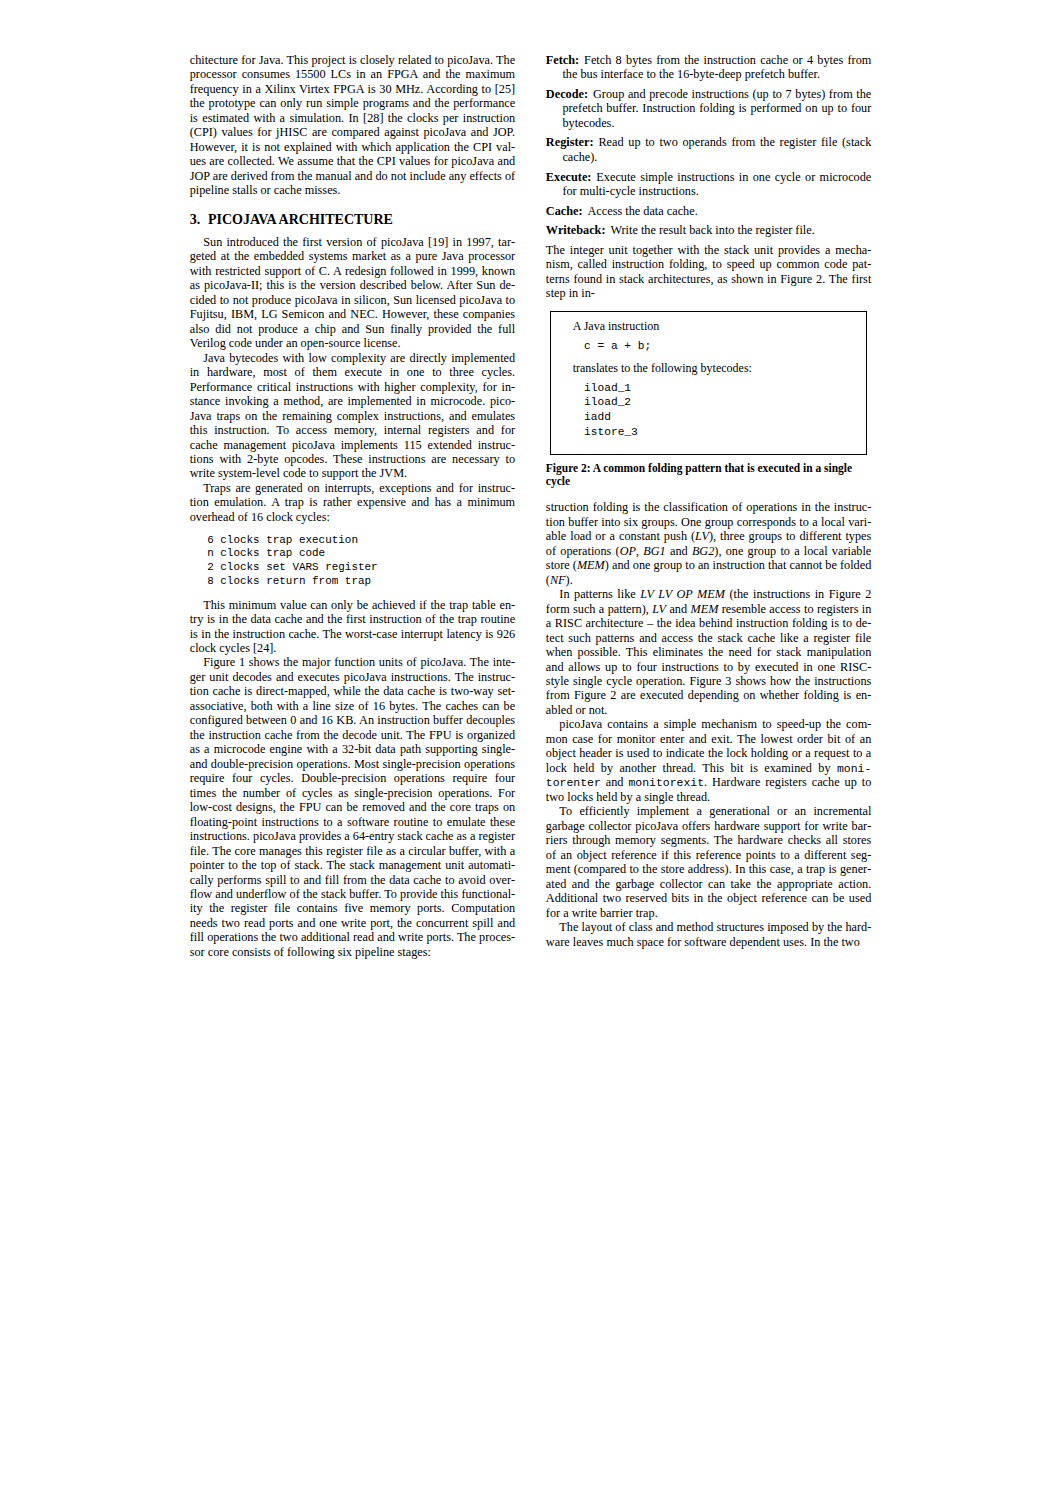chitecture for Java. This project is closely related to picoJava. The processor consumes 15500 LCs in an FPGA and the maximum frequency in a Xilinx Virtex FPGA is 30 MHz. According to [25] the prototype can only run simple programs and the performance is estimated with a simulation. In [28] the clocks per instruction (CPI) values for jHISC are compared against picoJava and JOP. However, it is not explained with which application the CPI values are collected. We assume that the CPI values for picoJava and JOP are derived from the manual and do not include any effects of pipeline stalls or cache misses.
3. PICOJAVA ARCHITECTURE
Sun introduced the first version of picoJava [19] in 1997, targeted at the embedded systems market as a pure Java processor with restricted support of C. A redesign followed in 1999, known as picoJava-II; this is the version described below. After Sun decided to not produce picoJava in silicon, Sun licensed picoJava to Fujitsu, IBM, LG Semicon and NEC. However, these companies also did not produce a chip and Sun finally provided the full Verilog code under an open-source license.
Java bytecodes with low complexity are directly implemented in hardware, most of them execute in one to three cycles. Performance critical instructions with higher complexity, for instance invoking a method, are implemented in microcode. picoJava traps on the remaining complex instructions, and emulates this instruction. To access memory, internal registers and for cache management picoJava implements 115 extended instructions with 2-byte opcodes. These instructions are necessary to write system-level code to support the JVM.
Traps are generated on interrupts, exceptions and for instruction emulation. A trap is rather expensive and has a minimum overhead of 16 clock cycles:
6 clocks trap execution
n clocks trap code
2 clocks set VARS register
8 clocks return from trap
This minimum value can only be achieved if the trap table entry is in the data cache and the first instruction of the trap routine is in the instruction cache. The worst-case interrupt latency is 926 clock cycles [24].
Figure 1 shows the major function units of picoJava. The integer unit decodes and executes picoJava instructions. The instruction cache is direct-mapped, while the data cache is two-way set-associative, both with a line size of 16 bytes. The caches can be configured between 0 and 16 KB. An instruction buffer decouples the instruction cache from the decode unit. The FPU is organized as a microcode engine with a 32-bit data path supporting single- and double-precision operations. Most single-precision operations require four cycles. Double-precision operations require four times the number of cycles as single-precision operations. For low-cost designs, the FPU can be removed and the core traps on floating-point instructions to a software routine to emulate these instructions. picoJava provides a 64-entry stack cache as a register file. The core manages this register file as a circular buffer, with a pointer to the top of stack. The stack management unit automatically performs spill to and fill from the data cache to avoid overflow and underflow of the stack buffer. To provide this functionality the register file contains five memory ports. Computation needs two read ports and one write port, the concurrent spill and fill operations the two additional read and write ports. The processor core consists of following six pipeline stages:
Fetch:
Fetch 8 bytes from the instruction cache or 4 bytes from the bus interface to the 16-byte-deep prefetch buffer.
Decode:
Group and precode instructions (up to 7 bytes) from the prefetch buffer. Instruction folding is performed on up to four bytecodes.
Register:
Read up to two operands from the register file (stack cache).
Execute:
Execute simple instructions in one cycle or microcode for multi-cycle instructions.
Cache:
Access the data cache.
Writeback:
Write the result back into the register file.
The integer unit together with the stack unit provides a mechanism, called instruction folding, to speed up common code patterns found in stack architectures, as shown in Figure 2. The first step in in-
A Java instruction
c = a + b;
translates to the following bytecodes:
iload_1 iload_2 iadd istore_3
Figure 2: A common folding pattern that is executed in a single cycle
struction folding is the classification of operations in the instruction buffer into six groups. One group corresponds to a local variable load or a constant push (LV), three groups to different types of operations (OP, BG1 and BG2), one group to a local variable store (MEM) and one group to an instruction that cannot be folded (NF).
In patterns like LV LV OP MEM (the instructions in Figure 2 form such a pattern), LV and MEM resemble access to registers in a RISC architecture – the idea behind instruction folding is to detect such patterns and access the stack cache like a register file when possible. This eliminates the need for stack manipulation and allows up to four instructions to by executed in one RISC-style single cycle operation. Figure 3 shows how the instructions from Figure 2 are executed depending on whether folding is enabled or not.
picoJava contains a simple mechanism to speed-up the common case for monitor enter and exit. The lowest order bit of an object header is used to indicate the lock holding or a request to a lock held by another thread. This bit is examined by monitorenter and monitorexit. Hardware registers cache up to two locks held by a single thread.
To efficiently implement a generational or an incremental garbage collector picoJava offers hardware support for write barriers through memory segments. The hardware checks all stores of an object reference if this reference points to a different segment (compared to the store address). In this case, a trap is generated and the garbage collector can take the appropriate action. Additional two reserved bits in the object reference can be used for a write barrier trap.
The layout of class and method structures imposed by the hardware leaves much space for software dependent uses. In the two